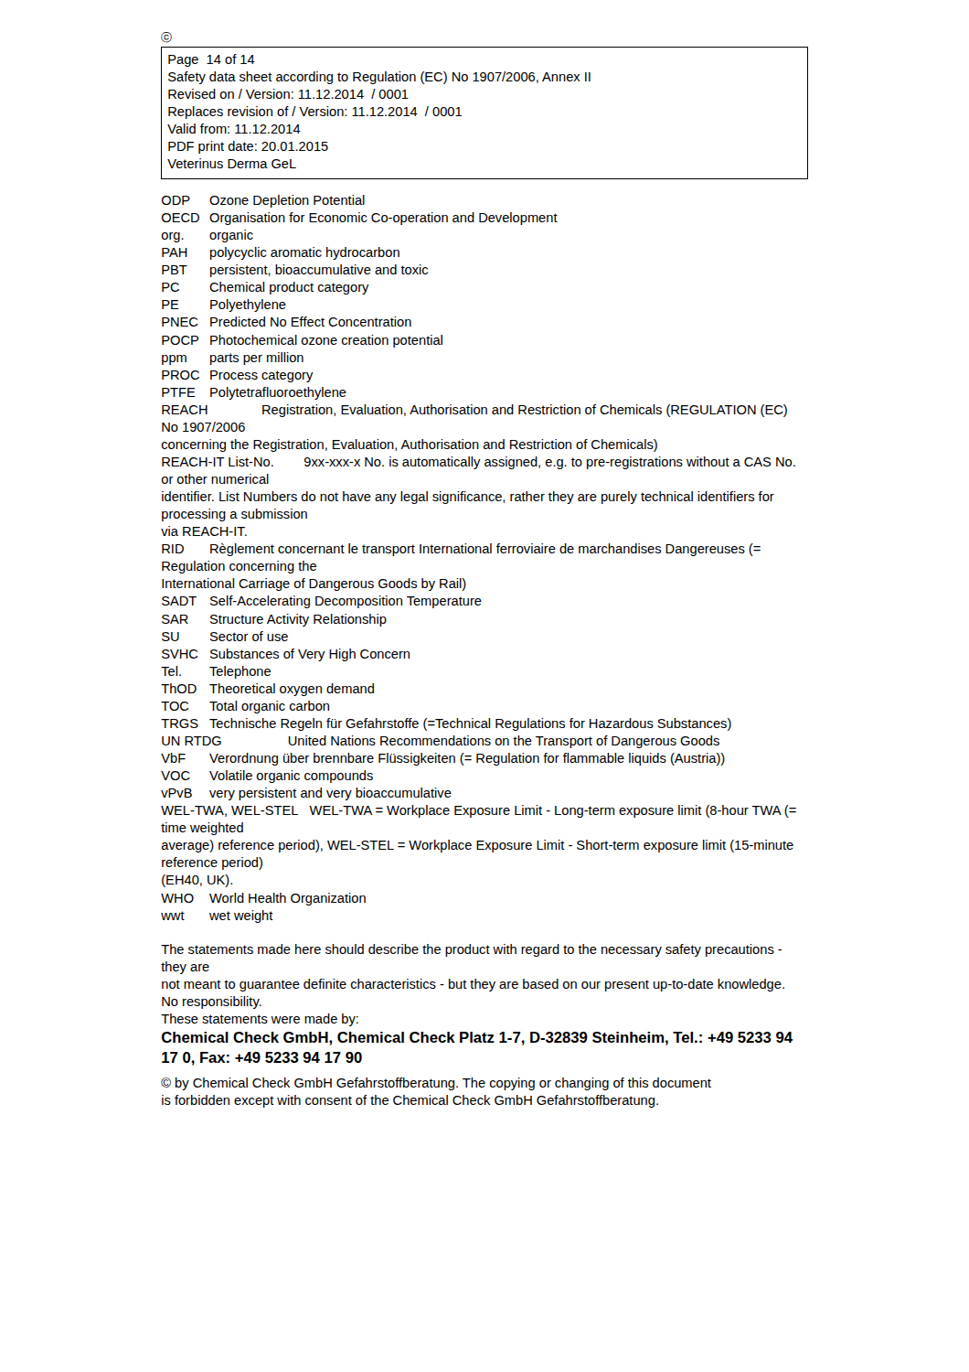ⓒ
Page 14 of 14
Safety data sheet according to Regulation (EC) No 1907/2006, Annex II
Revised on / Version: 11.12.2014 / 0001
Replaces revision of / Version: 11.12.2014 / 0001
Valid from: 11.12.2014
PDF print date: 20.01.2015
Veterinus Derma GeL
ODPOzone Depletion Potential
OECDOrganisation for Economic Co-operation and Development
org. organic
PAHpolycyclic aromatic hydrocarbon
PBTpersistent, bioaccumulative and toxic
PCChemical product category
PEPolyethylene
PNECPredicted No Effect Concentration
POCPPhotochemical ozone creation potential
ppmparts per million
PROCProcess category
PTFEPolytetrafluoroethylene
REACH Registration, Evaluation, Authorisation and Restriction of Chemicals (REGULATION (EC) No 1907/2006
concerning the Registration, Evaluation, Authorisation and Restriction of Chemicals)
REACH-IT List-No. 9xx-xxx-x No. is automatically assigned, e.g. to pre-registrations without a CAS No. or other numerical
identifier. List Numbers do not have any legal significance, rather they are purely technical identifiers for processing a submission
via REACH-IT.
RIDRèglement concernant le transport International ferroviaire de marchandises Dangereuses (= Regulation concerning the
International Carriage of Dangerous Goods by Rail)
SADTSelf-Accelerating Decomposition Temperature
SARStructure Activity Relationship
SUSector of use
SVHCSubstances of Very High Concern
Tel. Telephone
ThODTheoretical oxygen demand
TOCTotal organic carbon
TRGSTechnische Regeln für Gefahrstoffe (=Technical Regulations for Hazardous Substances)
UN RTDG United Nations Recommendations on the Transport of Dangerous Goods
VbFVerordnung über brennbare Flüssigkeiten (= Regulation for flammable liquids (Austria))
VOCVolatile organic compounds
vPvBvery persistent and very bioaccumulative
WEL-TWA, WEL-STEL WEL-TWA = Workplace Exposure Limit - Long-term exposure limit (8-hour TWA (= time weighted
average) reference period), WEL-STEL = Workplace Exposure Limit - Short-term exposure limit (15-minute reference period)
(EH40, UK).
WHOWorld Health Organization
wwtwet weight
The statements made here should describe the product with regard to the necessary safety precautions - they are
not meant to guarantee definite characteristics - but they are based on our present up-to-date knowledge.
No responsibility.
These statements were made by:
Chemical Check GmbH, Chemical Check Platz 1-7, D-32839 Steinheim, Tel.: +49 5233 94 17 0, Fax: +49 5233 94 17 90
© by Chemical Check GmbH Gefahrstoffberatung. The copying or changing of this document
is forbidden except with consent of the Chemical Check GmbH Gefahrstoffberatung.